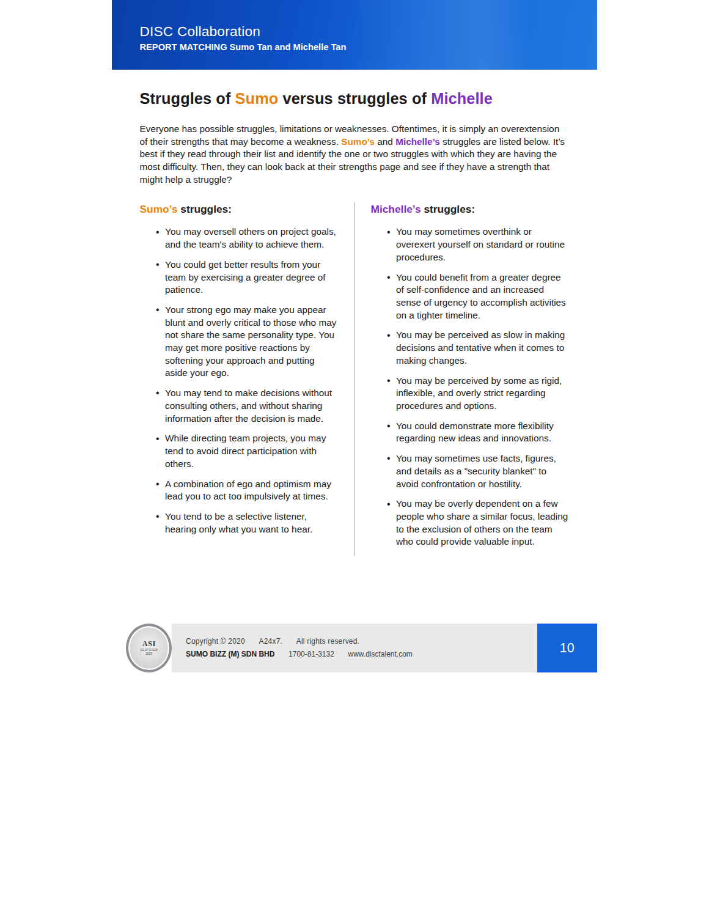DISC Collaboration
REPORT MATCHING Sumo Tan and Michelle Tan
Struggles of Sumo versus struggles of Michelle
Everyone has possible struggles, limitations or weaknesses. Oftentimes, it is simply an overextension of their strengths that may become a weakness. Sumo’s and Michelle’s struggles are listed below. It’s best if they read through their list and identify the one or two struggles with which they are having the most difficulty. Then, they can look back at their strengths page and see if they have a strength that might help a struggle?
Sumo’s struggles:
You may oversell others on project goals, and the team's ability to achieve them.
You could get better results from your team by exercising a greater degree of patience.
Your strong ego may make you appear blunt and overly critical to those who may not share the same personality type. You may get more positive reactions by softening your approach and putting aside your ego.
You may tend to make decisions without consulting others, and without sharing information after the decision is made.
While directing team projects, you may tend to avoid direct participation with others.
A combination of ego and optimism may lead you to act too impulsively at times.
You tend to be a selective listener, hearing only what you want to hear.
Michelle’s struggles:
You may sometimes overthink or overexert yourself on standard or routine procedures.
You could benefit from a greater degree of self-confidence and an increased sense of urgency to accomplish activities on a tighter timeline.
You may be perceived as slow in making decisions and tentative when it comes to making changes.
You may be perceived by some as rigid, inflexible, and overly strict regarding procedures and options.
You could demonstrate more flexibility regarding new ideas and innovations.
You may sometimes use facts, figures, and details as a "security blanket" to avoid confrontation or hostility.
You may be overly dependent on a few people who share a similar focus, leading to the exclusion of others on the team who could provide valuable input.
ASI
Certified
2025
Copyright © 2020 A24x7. All rights reserved.
SUMO BIZZ (M) SDN BHD 1700-81-3132 www.disctalent.com
10